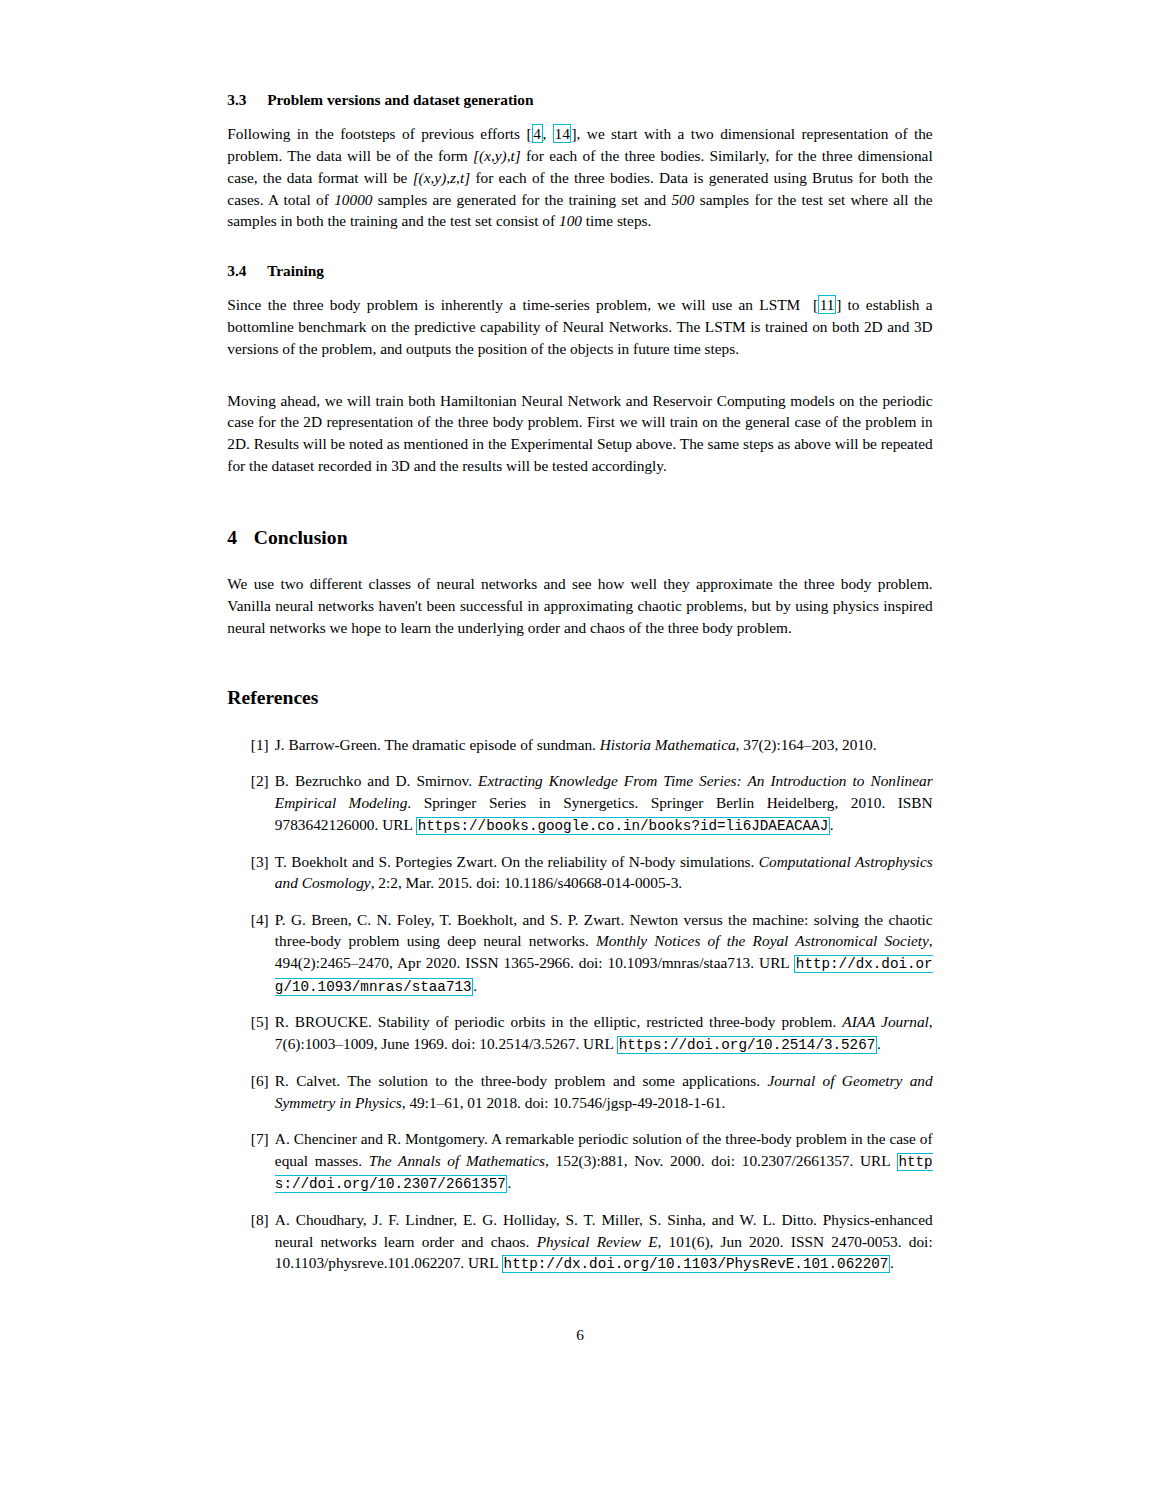3.3 Problem versions and dataset generation
Following in the footsteps of previous efforts [4, 14], we start with a two dimensional representation of the problem. The data will be of the form [(x,y),t] for each of the three bodies. Similarly, for the three dimensional case, the data format will be [(x,y),z,t] for each of the three bodies. Data is generated using Brutus for both the cases. A total of 10000 samples are generated for the training set and 500 samples for the test set where all the samples in both the training and the test set consist of 100 time steps.
3.4 Training
Since the three body problem is inherently a time-series problem, we will use an LSTM [11] to establish a bottomline benchmark on the predictive capability of Neural Networks. The LSTM is trained on both 2D and 3D versions of the problem, and outputs the position of the objects in future time steps.
Moving ahead, we will train both Hamiltonian Neural Network and Reservoir Computing models on the periodic case for the 2D representation of the three body problem. First we will train on the general case of the problem in 2D. Results will be noted as mentioned in the Experimental Setup above. The same steps as above will be repeated for the dataset recorded in 3D and the results will be tested accordingly.
4 Conclusion
We use two different classes of neural networks and see how well they approximate the three body problem. Vanilla neural networks haven't been successful in approximating chaotic problems, but by using physics inspired neural networks we hope to learn the underlying order and chaos of the three body problem.
References
[1] J. Barrow-Green. The dramatic episode of sundman. Historia Mathematica, 37(2):164–203, 2010.
[2] B. Bezruchko and D. Smirnov. Extracting Knowledge From Time Series: An Introduction to Nonlinear Empirical Modeling. Springer Series in Synergetics. Springer Berlin Heidelberg, 2010. ISBN 9783642126000. URL https://books.google.co.in/books?id=li6JDAEACAAJ.
[3] T. Boekholt and S. Portegies Zwart. On the reliability of N-body simulations. Computational Astrophysics and Cosmology, 2:2, Mar. 2015. doi: 10.1186/s40668-014-0005-3.
[4] P. G. Breen, C. N. Foley, T. Boekholt, and S. P. Zwart. Newton versus the machine: solving the chaotic three-body problem using deep neural networks. Monthly Notices of the Royal Astronomical Society, 494(2):2465–2470, Apr 2020. ISSN 1365-2966. doi: 10.1093/mnras/staa713. URL http://dx.doi.org/10.1093/mnras/staa713.
[5] R. BROUCKE. Stability of periodic orbits in the elliptic, restricted three-body problem. AIAA Journal, 7(6):1003–1009, June 1969. doi: 10.2514/3.5267. URL https://doi.org/10.2514/3.5267.
[6] R. Calvet. The solution to the three-body problem and some applications. Journal of Geometry and Symmetry in Physics, 49:1–61, 01 2018. doi: 10.7546/jgsp-49-2018-1-61.
[7] A. Chenciner and R. Montgomery. A remarkable periodic solution of the three-body problem in the case of equal masses. The Annals of Mathematics, 152(3):881, Nov. 2000. doi: 10.2307/2661357. URL https://doi.org/10.2307/2661357.
[8] A. Choudhary, J. F. Lindner, E. G. Holliday, S. T. Miller, S. Sinha, and W. L. Ditto. Physics-enhanced neural networks learn order and chaos. Physical Review E, 101(6), Jun 2020. ISSN 2470-0053. doi: 10.1103/physreve.101.062207. URL http://dx.doi.org/10.1103/PhysRevE.101.062207.
6